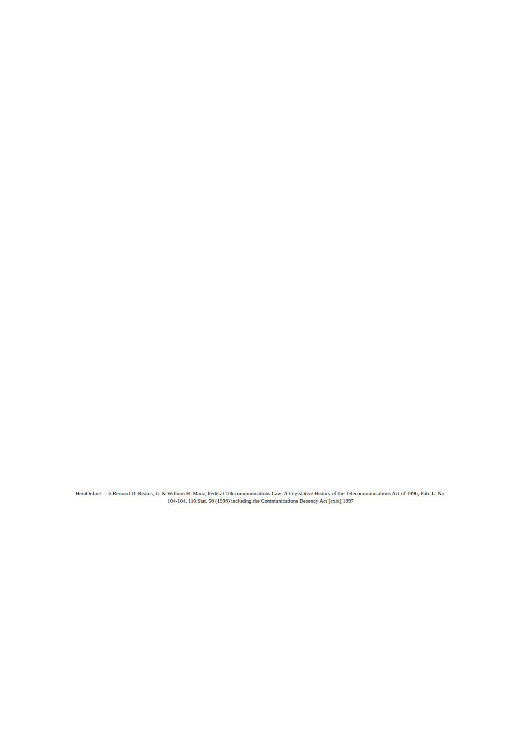HeinOnline -- 6 Bernard D. Reams, Jr. & William H. Manz, Federal Telecommunications Law: A Legislative History of the Telecommunications Act of 1996, Pub. L. No. 104-104, 110 Stat. 56 (1996) including the Communications Decency Act [cxix] 1997